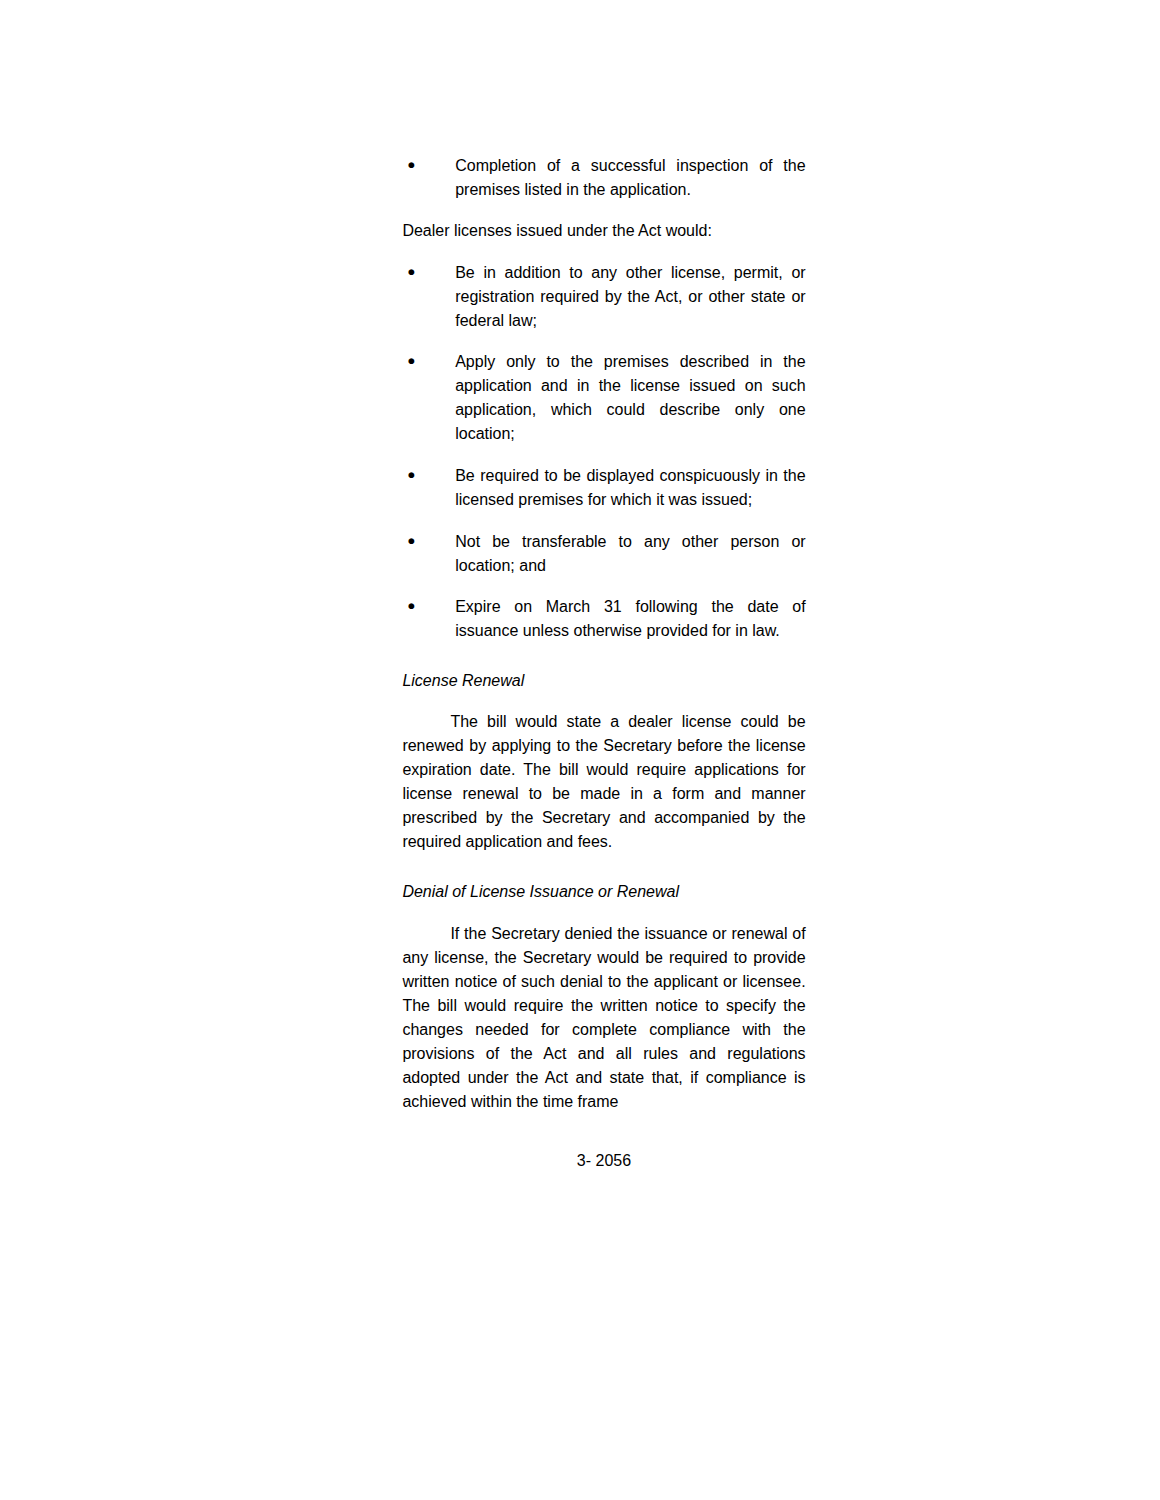Completion of a successful inspection of the premises listed in the application.
Dealer licenses issued under the Act would:
Be in addition to any other license, permit, or registration required by the Act, or other state or federal law;
Apply only to the premises described in the application and in the license issued on such application, which could describe only one location;
Be required to be displayed conspicuously in the licensed premises for which it was issued;
Not be transferable to any other person or location; and
Expire on March 31 following the date of issuance unless otherwise provided for in law.
License Renewal
The bill would state a dealer license could be renewed by applying to the Secretary before the license expiration date. The bill would require applications for license renewal to be made in a form and manner prescribed by the Secretary and accompanied by the required application and fees.
Denial of License Issuance or Renewal
If the Secretary denied the issuance or renewal of any license, the Secretary would be required to provide written notice of such denial to the applicant or licensee. The bill would require the written notice to specify the changes needed for complete compliance with the provisions of the Act and all rules and regulations adopted under the Act and state that, if compliance is achieved within the time frame
3- 2056